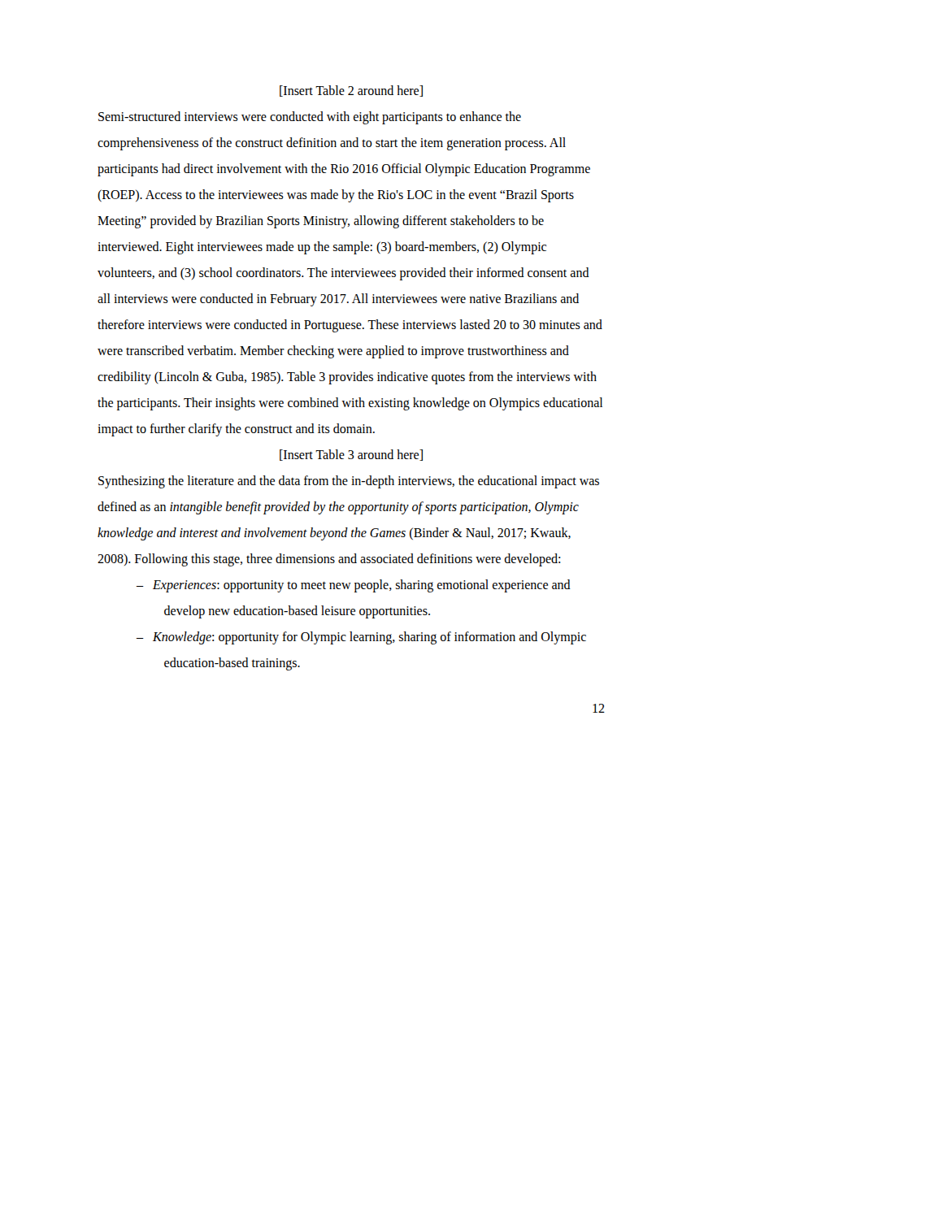[Insert Table 2 around here]
Semi-structured interviews were conducted with eight participants to enhance the comprehensiveness of the construct definition and to start the item generation process. All participants had direct involvement with the Rio 2016 Official Olympic Education Programme (ROEP). Access to the interviewees was made by the Rio's LOC in the event “Brazil Sports Meeting” provided by Brazilian Sports Ministry, allowing different stakeholders to be interviewed. Eight interviewees made up the sample: (3) board-members, (2) Olympic volunteers, and (3) school coordinators. The interviewees provided their informed consent and all interviews were conducted in February 2017. All interviewees were native Brazilians and therefore interviews were conducted in Portuguese. These interviews lasted 20 to 30 minutes and were transcribed verbatim. Member checking were applied to improve trustworthiness and credibility (Lincoln & Guba, 1985). Table 3 provides indicative quotes from the interviews with the participants. Their insights were combined with existing knowledge on Olympics educational impact to further clarify the construct and its domain.
[Insert Table 3 around here]
Synthesizing the literature and the data from the in-depth interviews, the educational impact was defined as an intangible benefit provided by the opportunity of sports participation, Olympic knowledge and interest and involvement beyond the Games (Binder & Naul, 2017; Kwauk, 2008). Following this stage, three dimensions and associated definitions were developed:
Experiences: opportunity to meet new people, sharing emotional experience and develop new education-based leisure opportunities.
Knowledge: opportunity for Olympic learning, sharing of information and Olympic education-based trainings.
12